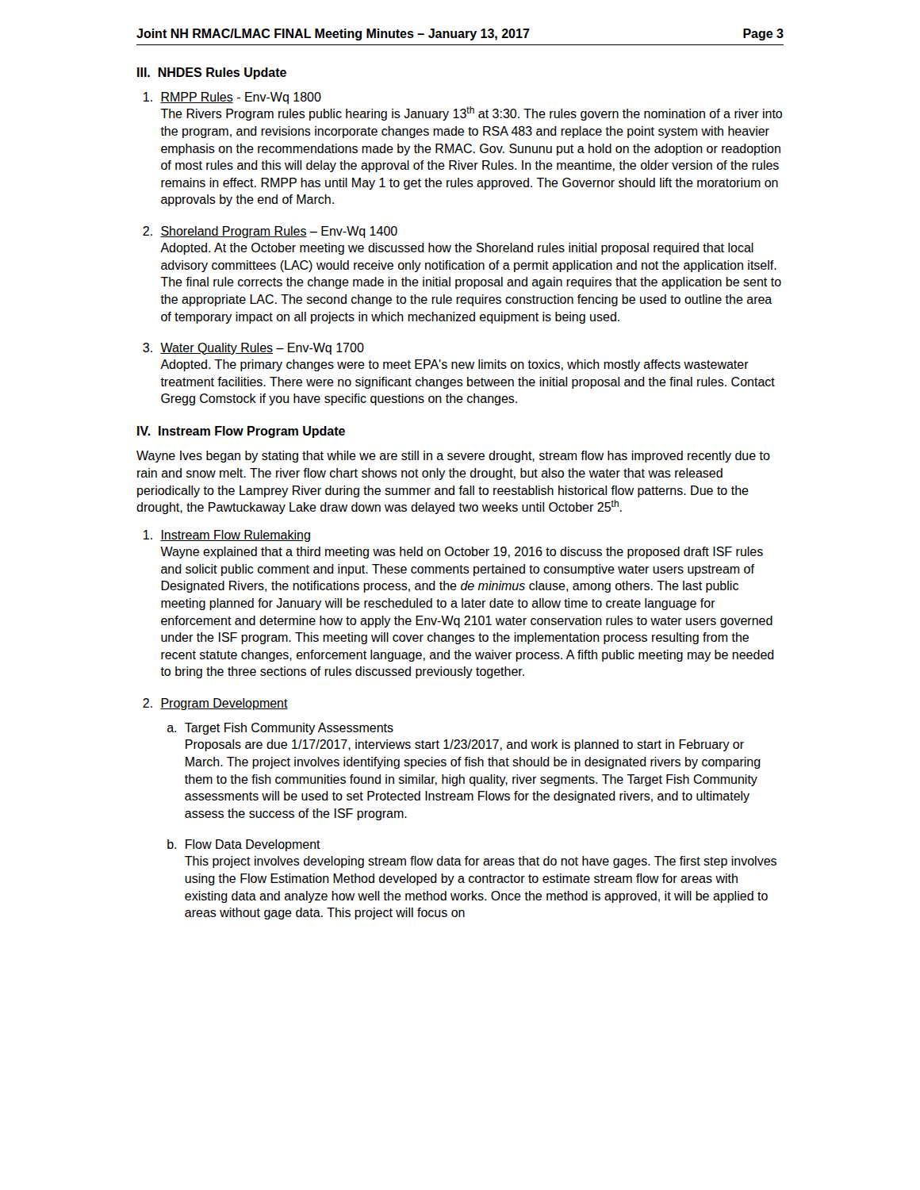Joint NH RMAC/LMAC FINAL Meeting Minutes – January 13, 2017 Page 3
III. NHDES Rules Update
RMPP Rules - Env-Wq 1800
The Rivers Program rules public hearing is January 13th at 3:30. The rules govern the nomination of a river into the program, and revisions incorporate changes made to RSA 483 and replace the point system with heavier emphasis on the recommendations made by the RMAC. Gov. Sununu put a hold on the adoption or readoption of most rules and this will delay the approval of the River Rules. In the meantime, the older version of the rules remains in effect. RMPP has until May 1 to get the rules approved. The Governor should lift the moratorium on approvals by the end of March.
Shoreland Program Rules – Env-Wq 1400
Adopted. At the October meeting we discussed how the Shoreland rules initial proposal required that local advisory committees (LAC) would receive only notification of a permit application and not the application itself. The final rule corrects the change made in the initial proposal and again requires that the application be sent to the appropriate LAC. The second change to the rule requires construction fencing be used to outline the area of temporary impact on all projects in which mechanized equipment is being used.
Water Quality Rules – Env-Wq 1700
Adopted. The primary changes were to meet EPA's new limits on toxics, which mostly affects wastewater treatment facilities. There were no significant changes between the initial proposal and the final rules. Contact Gregg Comstock if you have specific questions on the changes.
IV. Instream Flow Program Update
Wayne Ives began by stating that while we are still in a severe drought, stream flow has improved recently due to rain and snow melt. The river flow chart shows not only the drought, but also the water that was released periodically to the Lamprey River during the summer and fall to reestablish historical flow patterns. Due to the drought, the Pawtuckaway Lake draw down was delayed two weeks until October 25th.
Instream Flow Rulemaking
Wayne explained that a third meeting was held on October 19, 2016 to discuss the proposed draft ISF rules and solicit public comment and input. These comments pertained to consumptive water users upstream of Designated Rivers, the notifications process, and the de minimus clause, among others. The last public meeting planned for January will be rescheduled to a later date to allow time to create language for enforcement and determine how to apply the Env-Wq 2101 water conservation rules to water users governed under the ISF program. This meeting will cover changes to the implementation process resulting from the recent statute changes, enforcement language, and the waiver process. A fifth public meeting may be needed to bring the three sections of rules discussed previously together.
Program Development
Target Fish Community Assessments
Proposals are due 1/17/2017, interviews start 1/23/2017, and work is planned to start in February or March. The project involves identifying species of fish that should be in designated rivers by comparing them to the fish communities found in similar, high quality, river segments. The Target Fish Community assessments will be used to set Protected Instream Flows for the designated rivers, and to ultimately assess the success of the ISF program.
Flow Data Development
This project involves developing stream flow data for areas that do not have gages. The first step involves using the Flow Estimation Method developed by a contractor to estimate stream flow for areas with existing data and analyze how well the method works. Once the method is approved, it will be applied to areas without gage data. This project will focus on